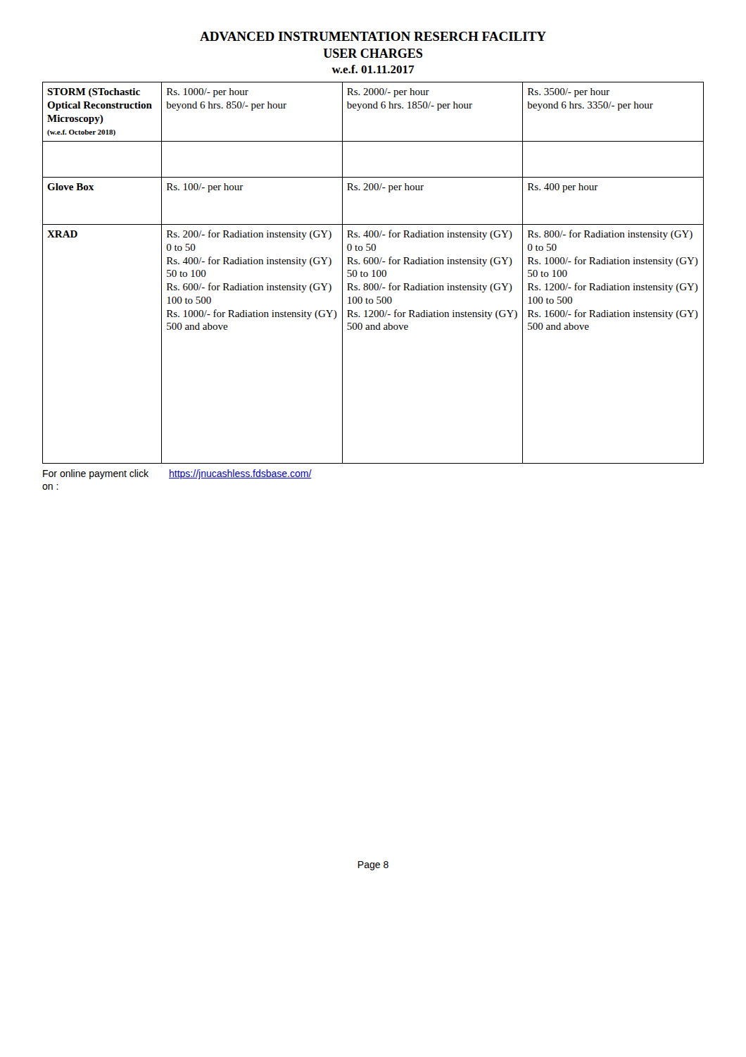ADVANCED INSTRUMENTATION RESERCH FACILITY
USER CHARGES
w.e.f. 01.11.2017
| STORM (STochastic Optical Reconstruction Microscopy) (w.e.f. October 2018) | Rs. 1000/- per hour beyond 6 hrs. 850/- per hour | Rs. 2000/- per hour beyond 6 hrs. 1850/- per hour | Rs. 3500/- per hour beyond 6 hrs. 3350/- per hour |
| Glove Box | Rs. 100/- per hour | Rs. 200/- per hour | Rs. 400 per hour |
| XRAD | Rs. 200/- for Radiation instensity (GY) 0 to 50 Rs. 400/- for Radiation instensity (GY) 50 to 100 Rs. 600/- for Radiation instensity (GY) 100 to 500 Rs. 1000/- for Radiation instensity (GY) 500 and above | Rs. 400/- for Radiation instensity (GY) 0 to 50 Rs. 600/- for Radiation instensity (GY) 50 to 100 Rs. 800/- for Radiation instensity (GY) 100 to 500 Rs. 1200/- for Radiation instensity (GY) 500 and above | Rs. 800/- for Radiation instensity (GY) 0 to 50 Rs. 1000/- for Radiation instensity (GY) 50 to 100 Rs. 1200/- for Radiation instensity (GY) 100 to 500 Rs. 1600/- for Radiation instensity (GY) 500 and above |
For online payment click on :
https://jnucashless.fdsbase.com/
Page 8